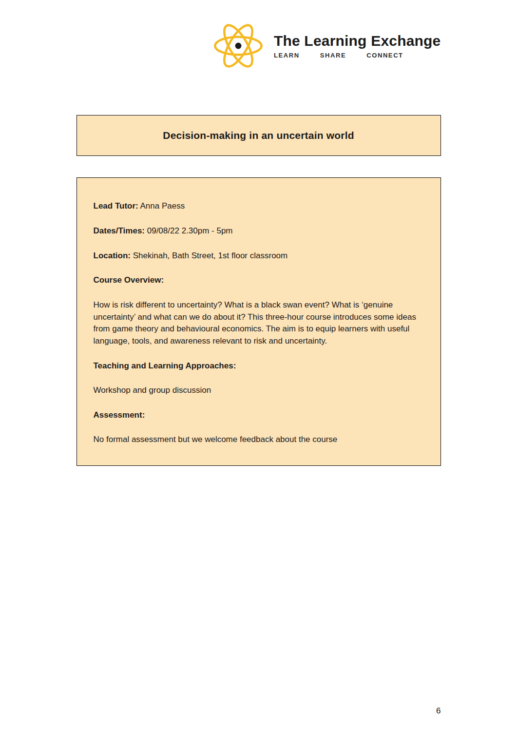The Learning Exchange
LEARN SHARE CONNECT
Decision-making in an uncertain world
Lead Tutor: Anna Paess
Dates/Times: 09/08/22 2.30pm - 5pm
Location: Shekinah, Bath Street, 1st floor classroom
Course Overview:
How is risk different to uncertainty? What is a black swan event? What is ‘genuine uncertainty’ and what can we do about it? This three-hour course introduces some ideas from game theory and behavioural economics. The aim is to equip learners with useful language, tools, and awareness relevant to risk and uncertainty.
Teaching and Learning Approaches:
Workshop and group discussion
Assessment:
No formal assessment but we welcome feedback about the course
6